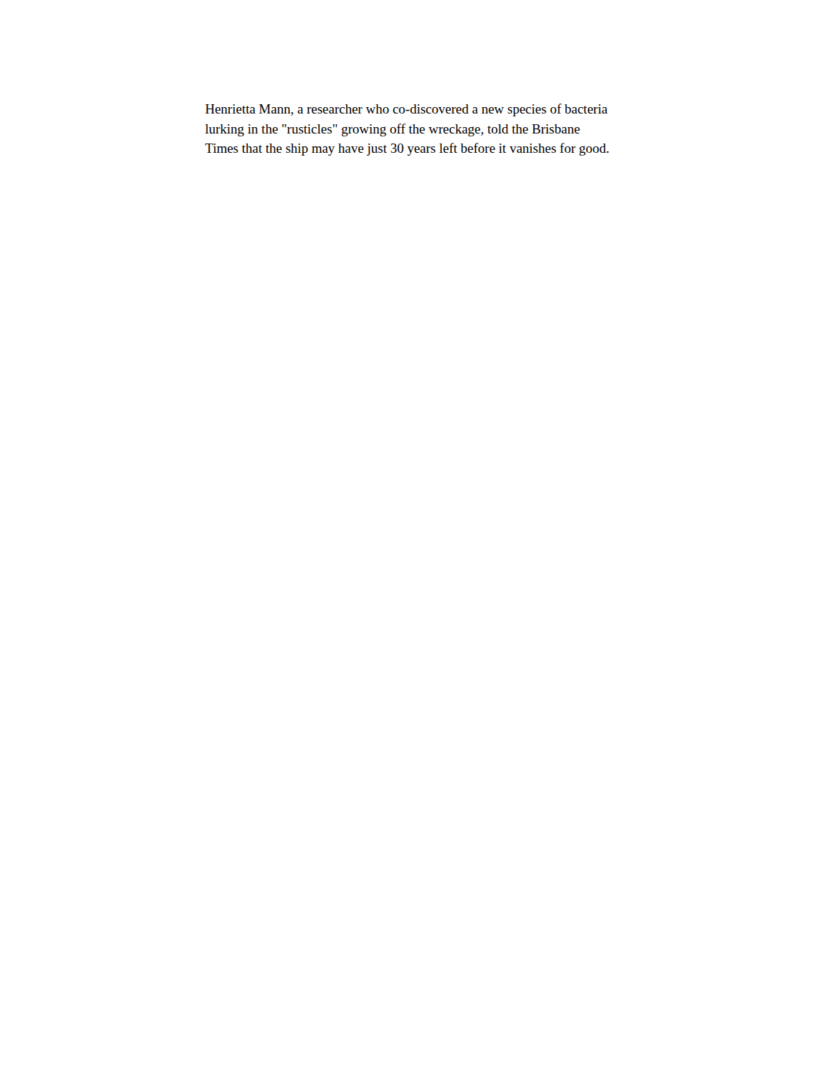Henrietta Mann, a researcher who co-discovered a new species of bacteria lurking in the "rusticles" growing off the wreckage, told the Brisbane Times that the ship may have just 30 years left before it vanishes for good.